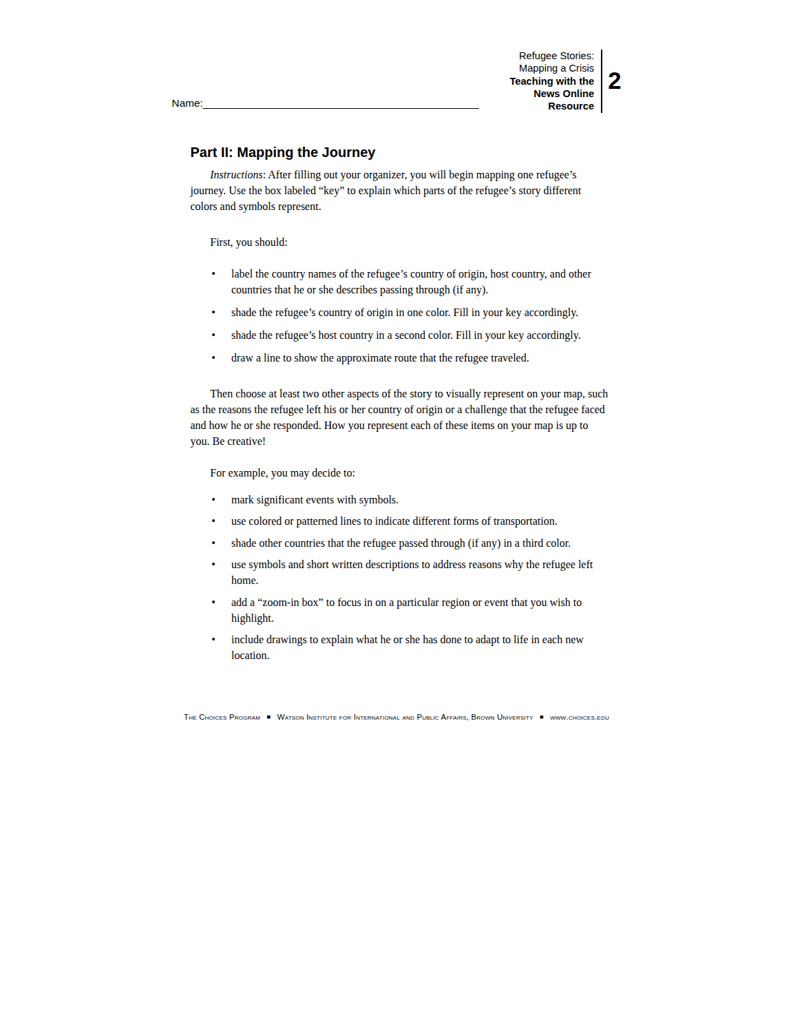Name:_______________________________________________
Refugee Stories: Mapping a Crisis
Teaching with the News Online Resource
2
Part II: Mapping the Journey
Instructions: After filling out your organizer, you will begin mapping one refugee’s journey. Use the box labeled “key” to explain which parts of the refugee’s story different colors and symbols represent.
First, you should:
label the country names of the refugee’s country of origin, host country, and other countries that he or she describes passing through (if any).
shade the refugee’s country of origin in one color. Fill in your key accordingly.
shade the refugee’s host country in a second color. Fill in your key accordingly.
draw a line to show the approximate route that the refugee traveled.
Then choose at least two other aspects of the story to visually represent on your map, such as the reasons the refugee left his or her country of origin or a challenge that the refugee faced and how he or she responded. How you represent each of these items on your map is up to you. Be creative!
For example, you may decide to:
mark significant events with symbols.
use colored or patterned lines to indicate different forms of transportation.
shade other countries that the refugee passed through (if any) in a third color.
use symbols and short written descriptions to address reasons why the refugee left home.
add a “zoom-in box” to focus in on a particular region or event that you wish to highlight.
include drawings to explain what he or she has done to adapt to life in each new location.
The Choices Program ■ Watson Institute for International and Public Affairs, Brown University ■ www.choices.edu